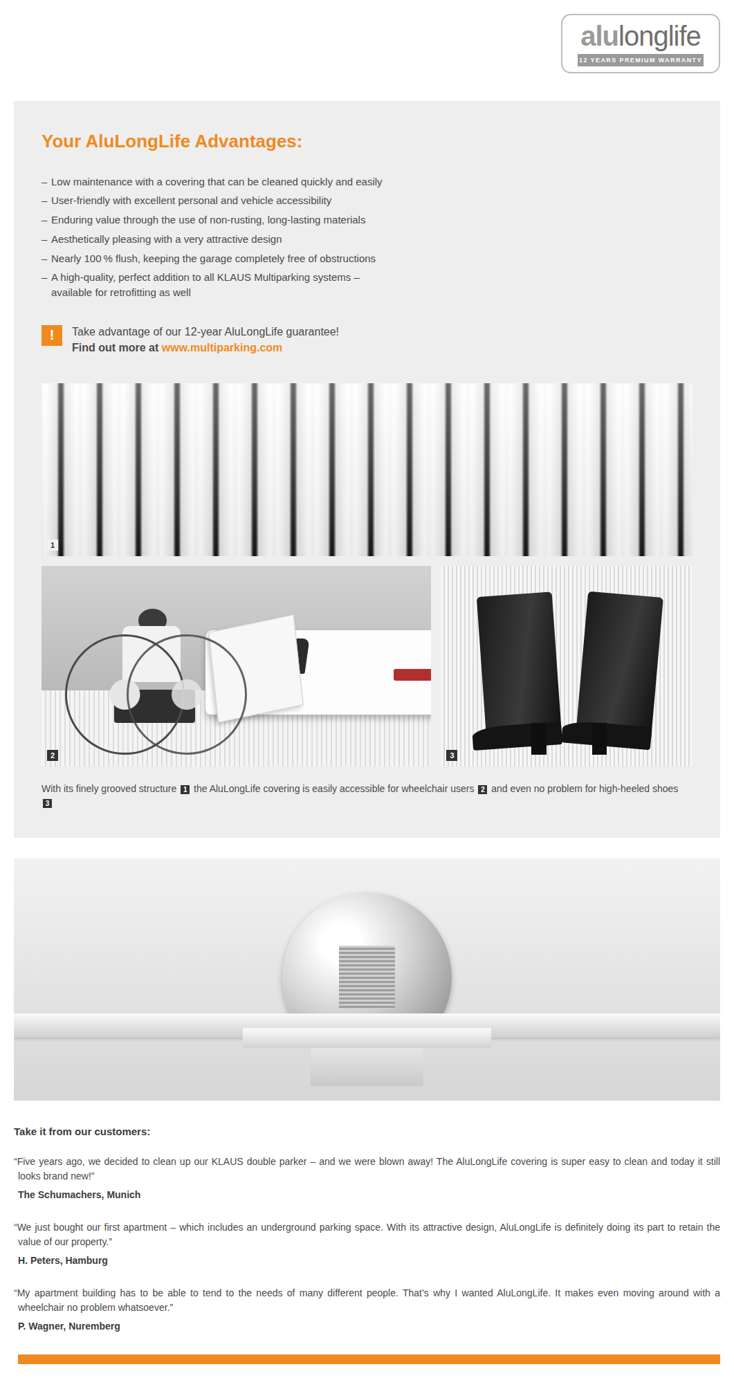alu longlife
12 YEARS PREMIUM WARRANTY
Your AluLongLife Advantages:
Low maintenance with a covering that can be cleaned quickly and easily
User-friendly with excellent personal and vehicle accessibility
Enduring value through the use of non-rusting, long-lasting materials
Aesthetically pleasing with a very attractive design
Nearly 100 % flush, keeping the garage completely free of obstructions
A high-quality, perfect addition to all KLAUS Multiparking systems –available for retrofitting as well
!
Take advantage of our 12-year AluLongLife guarantee! Find out more at www.multiparking.com
1
2
3
With its finely grooved structure 1 the AluLongLife covering is easily accessible for wheelchair users 2 and even no problem for high-heeled shoes 3
Take it from our customers:
“Five years ago, we decided to clean up our KLAUS double parker – and we were blown away! The AluLongLife covering is super easy to clean and today it still looks brand new!”
The Schumachers, Munich
“We just bought our first apartment – which includes an underground parking space. With its attractive design, AluLongLife is definitely doing its part to retain the value of our property.”
H. Peters, Hamburg
“My apartment building has to be able to tend to the needs of many different people. That’s why I wanted AluLongLife. It makes even moving around with a wheelchair no problem whatsoever.”
P. Wagner, Nuremberg